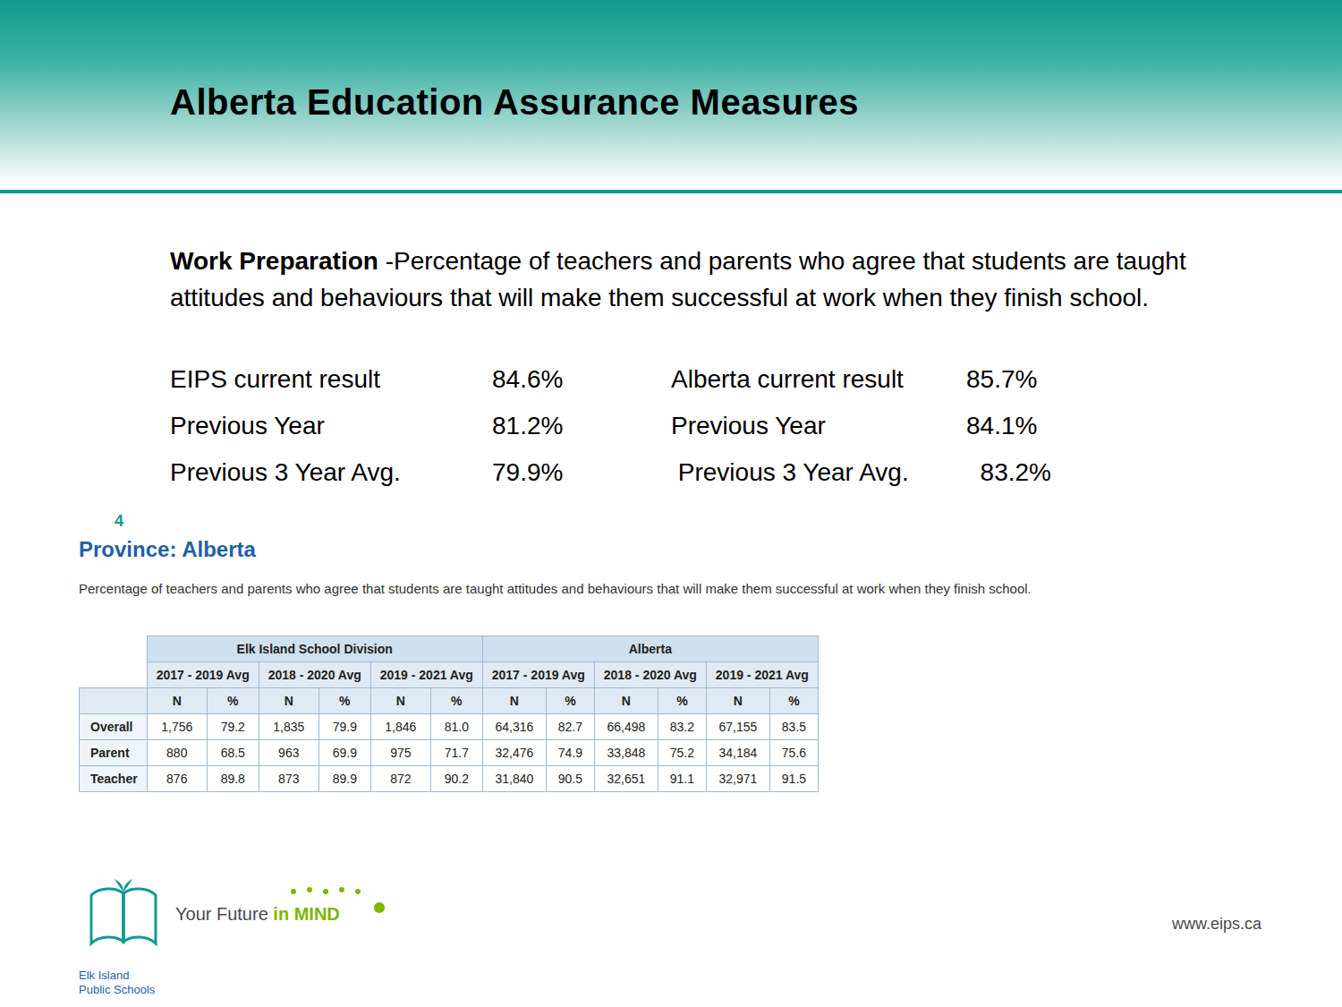Alberta Education Assurance Measures
Work Preparation -Percentage of teachers and parents who agree that students are taught attitudes and behaviours that will make them successful at work when they finish school.
| EIPS current result | 84.6% | Alberta current result | 85.7% |
| Previous Year | 81.2% | Previous Year | 84.1% |
| Previous 3 Year Avg. | 79.9% | Previous 3 Year Avg. | 83.2% |
4
Province: Alberta
Percentage of teachers and parents who agree that students are taught attitudes and behaviours that will make them successful at work when they finish school.
| | Elk Island School Division | Alberta |
| --- | --- | --- |
| 2017 - 2019 Avg | 2018 - 2020 Avg | 2019 - 2021 Avg | 2017 - 2019 Avg | 2018 - 2020 Avg | 2019 - 2021 Avg |
| | N | % | N | % | N | % | N | % | N | % | N | % |
| Overall | 1,756 | 79.2 | 1,835 | 79.9 | 1,846 | 81.0 | 64,316 | 82.7 | 66,498 | 83.2 | 67,155 | 83.5 |
| Parent | 880 | 68.5 | 963 | 69.9 | 975 | 71.7 | 32,476 | 74.9 | 33,848 | 75.2 | 34,184 | 75.6 |
| Teacher | 876 | 89.8 | 873 | 89.9 | 872 | 90.2 | 31,840 | 90.5 | 32,651 | 91.1 | 32,971 | 91.5 |
Your Future in MIND
www.eips.ca
Elk Island
Public Schools